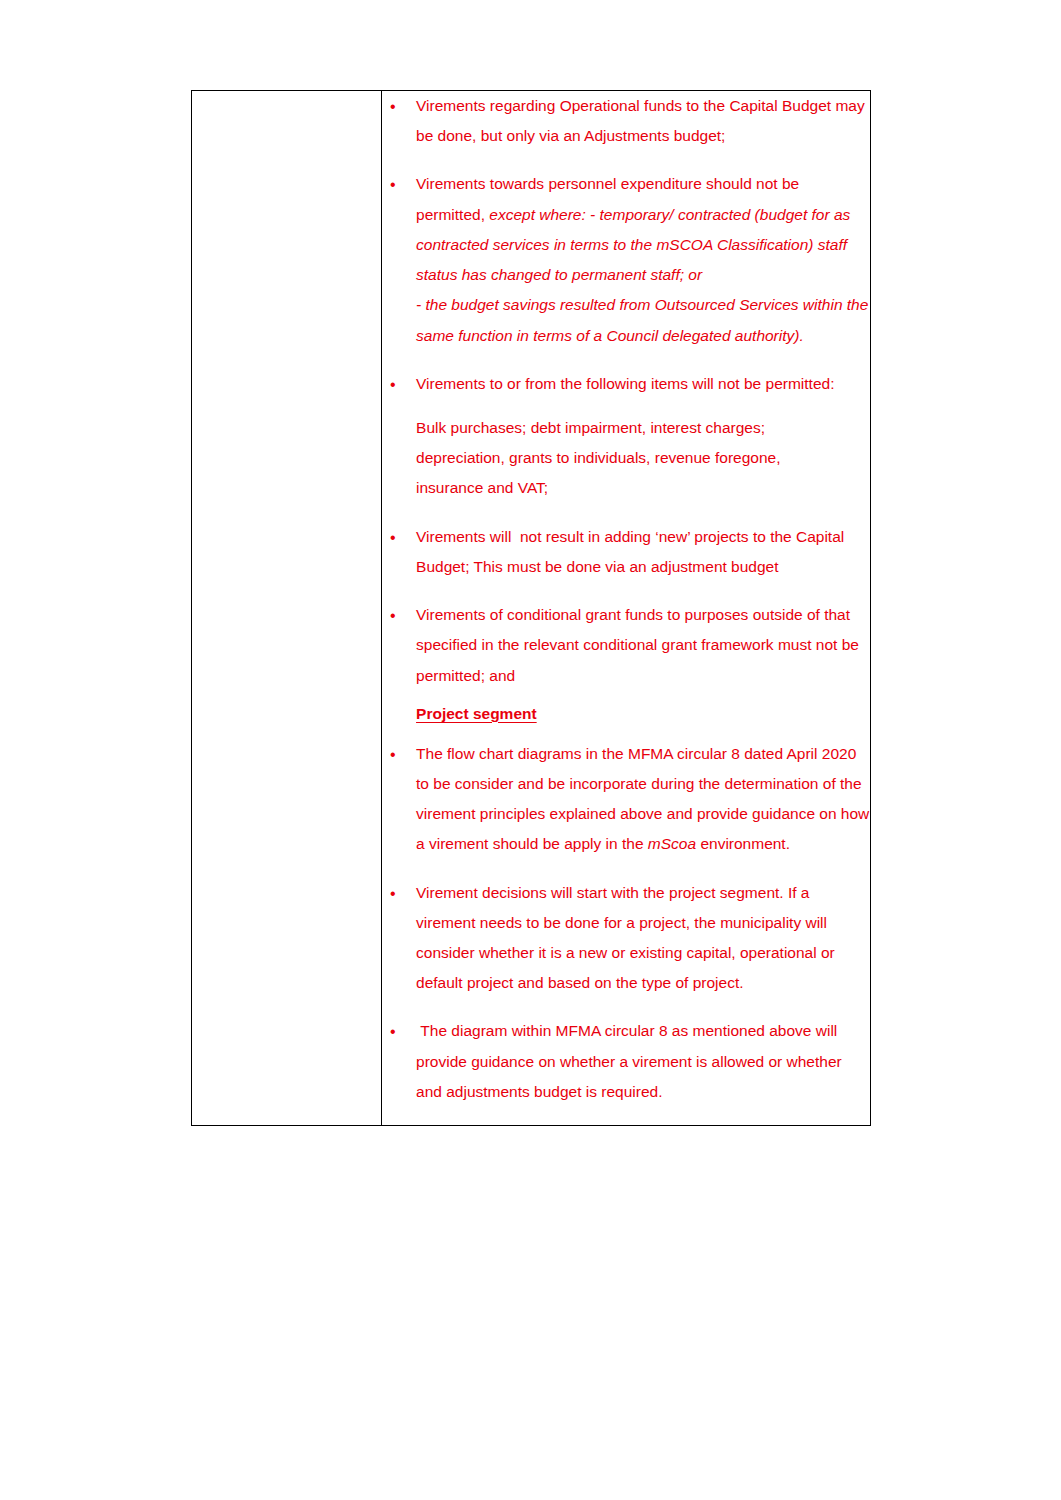| | Virements regarding Operational funds to the Capital Budget may be done, but only via an Adjustments budget; Virements towards personnel expenditure should not be permitted, except where: - temporary/ contracted (budget for as contracted services in terms to the mSCOA Classification) staff status has changed to permanent staff; or - the budget savings resulted from Outsourced Services within the same function in terms of a Council delegated authority). Virements to or from the following items will not be permitted: Bulk purchases; debt impairment, interest charges; depreciation, grants to individuals, revenue foregone, insurance and VAT; Virements will not result in adding ‘new’ projects to the Capital Budget; This must be done via an adjustment budget Virements of conditional grant funds to purposes outside of that specified in the relevant conditional grant framework must not be permitted; and Project segment The flow chart diagrams in the MFMA circular 8 dated April 2020 to be consider and be incorporate during the determination of the virement principles explained above and provide guidance on how a virement should be apply in the mScoa environment. Virement decisions will start with the project segment. If a virement needs to be done for a project, the municipality will consider whether it is a new or existing capital, operational or default project and based on the type of project. The diagram within MFMA circular 8 as mentioned above will provide guidance on whether a virement is allowed or whether and adjustments budget is required. |